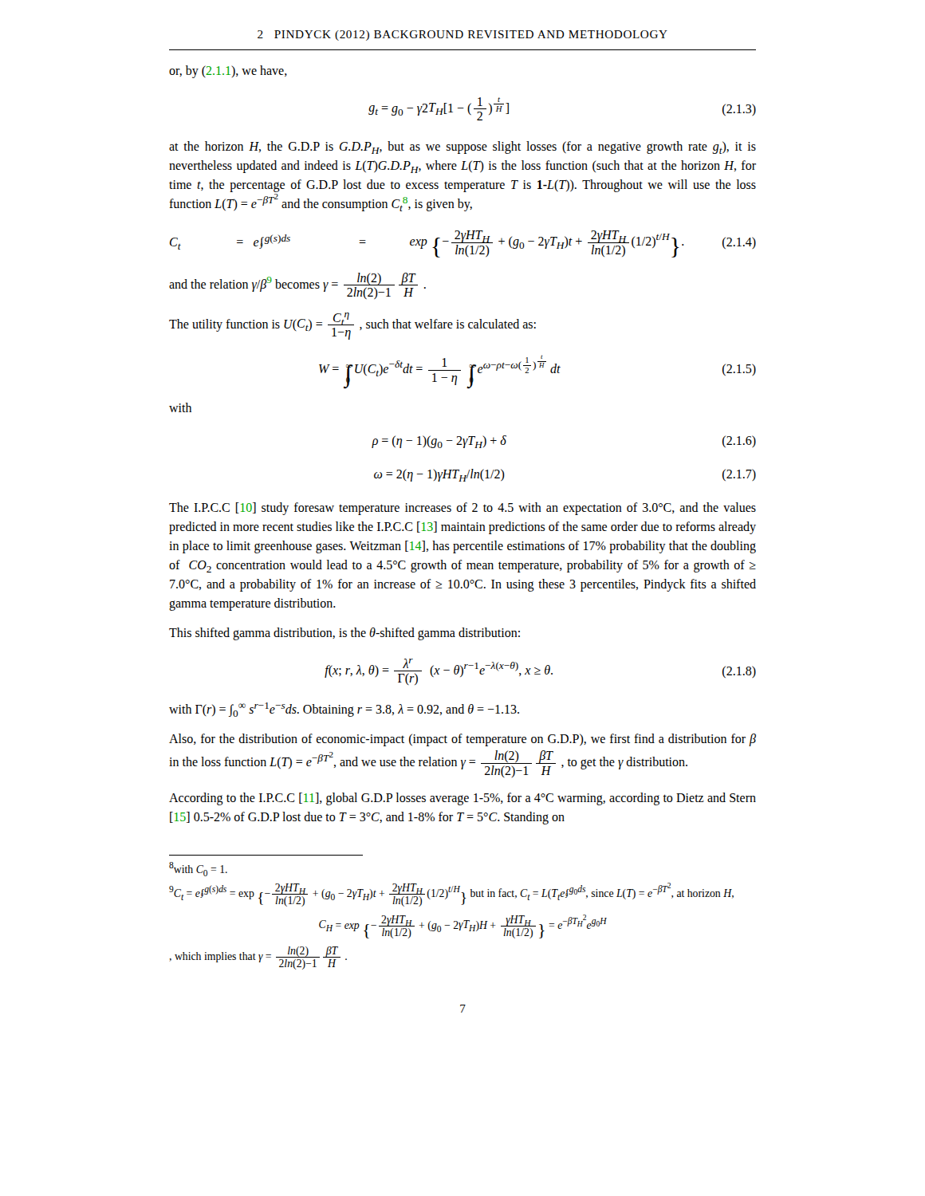2 PINDYCK (2012) BACKGROUND REVISITED AND METHODOLOGY
or, by (2.1.1), we have,
gt = g0 − γ2TH[1 − (12)tH]
(2.1.3)
at the horizon H, the G.D.P is G.D.PH, but as we suppose slight losses (for a negative growth rate gt), it is nevertheless updated and indeed is L(T)G.D.PH, where L(T) is the loss function (such that at the horizon H, for time t, the percentage of G.D.P lost due to excess temperature T is 1-L(T)). Throughout we will use the loss function L(T) = e−βT2 and the consumption Ct8, is given by,
Ct
=
et 0∫g(s)ds
=
exp {−2γHTH ln(1/2) + (g0 − 2γTH)t + 2γHTH ln(1/2)(1/2)t/H}.
(2.1.4)
and the relation γ/β9 becomes γ = ln(2) 2ln(2)−1 βT H .
The utility function is U(Ct) = Ctη 1−η , such that welfare is calculated as:
W = ∞0∫U(Ct)e−δtdt = 11 − η ∞0∫eω−ρt−ω(12)tH dt
(2.1.5)
with
ρ = (η − 1)(g0 − 2γTH) + δ
(2.1.6)
ω = 2(η − 1)γHTH/ln(1/2)
(2.1.7)
The I.P.C.C [10] study foresaw temperature increases of 2 to 4.5 with an expectation of 3.0°C, and the values predicted in more recent studies like the I.P.C.C [13] maintain predictions of the same order due to reforms already in place to limit greenhouse gases. Weitzman [14], has percentile estimations of 17% probability that the doubling of CO2 concentration would lead to a 4.5°C growth of mean temperature, probability of 5% for a growth of ≥ 7.0°C, and a probability of 1% for an increase of ≥ 10.0°C. In using these 3 percentiles, Pindyck fits a shifted gamma temperature distribution.
This shifted gamma distribution, is the θ-shifted gamma distribution:
f(x; r, λ, θ) = λr Γ(r) (x − θ)r−1e−λ(x−θ), x ≥ θ.
(2.1.8)
with Γ(r) = ∫0∞ sr−1e−sds. Obtaining r = 3.8, λ = 0.92, and θ = −1.13.
Also, for the distribution of economic-impact (impact of temperature on G.D.P), we first find a distribution for β in the loss function L(T) = e−βT2, and we use the relation γ = ln(2) 2ln(2)−1 βT H , to get the γ distribution.
According to the I.P.C.C [11], global G.D.P losses average 1-5%, for a 4°C warming, according to Dietz and Stern [15] 0.5-2% of G.D.P lost due to T = 3°C, and 1-8% for T = 5°C. Standing on
8with C0 = 1.
9Ct = et 0∫g(s)ds = exp {−2γHTH ln(1/2) + (g0 − 2γTH)t + 2γHTH ln(1/2)(1/2)t/H} but in fact, Ct = L(Ttet 0∫g0ds, since L(T) = e−βT2, at horizon H,
CH = exp {−2γHTH ln(1/2) + (g0 − 2γTH)H + γHTH ln(1/2)} = e−βTH2eg0H
, which implies that γ = ln(2) 2ln(2)−1 βT H .
7